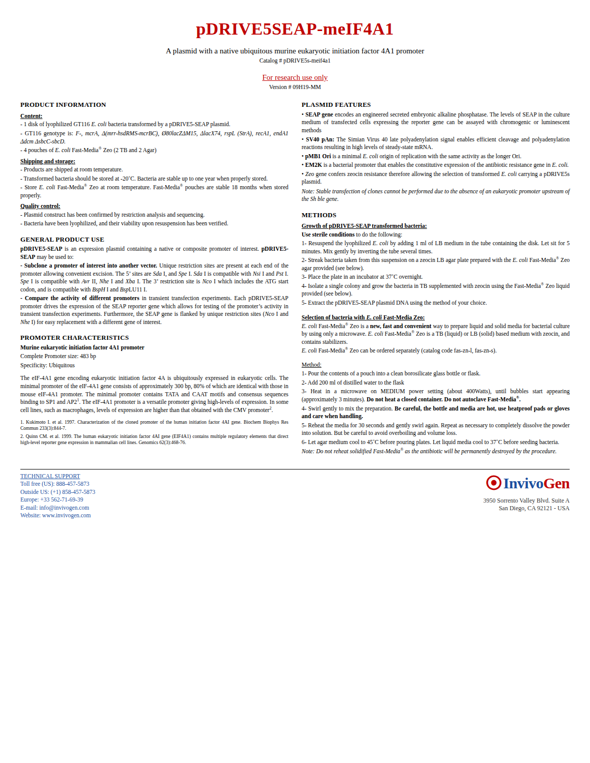pDRIVE5SEAP-meIF4A1
A plasmid with a native ubiquitous murine eukaryotic initiation factor 4A1 promoter
Catalog # pDRIVE5s-meif4a1
For research use only
Version # 09H19-MM
PRODUCT INFORMATION
Content:
- 1 disk of lyophilized GT116 E. coli bacteria transformed by a pDRIVE5-SEAP plasmid.
- GT116 genotype is: F-, mcrA, Δ(mrr-hsdRMS-mcrBC), Ø80lacZΔM15, ΔlacX74, rspL (StrA), recA1, endA1 Δdcm ΔsbcC-sbcD.
- 4 pouches of E. coli Fast-Media® Zeo (2 TB and 2 Agar)
Shipping and storage:
- Products are shipped at room temperature.
- Transformed bacteria should be stored at -20˚C. Bacteria are stable up to one year when properly stored.
- Store E. coli Fast-Media® Zeo at room temperature. Fast-Media® pouches are stable 18 months when stored properly.
Quality control:
- Plasmid construct has been confirmed by restriction analysis and sequencing.
- Bacteria have been lyophilized, and their viability upon resuspension has been verified.
GENERAL PRODUCT USE
pDRIVE5-SEAP is an expression plasmid containing a native or composite promoter of interest. pDRIVE5-SEAP may be used to:
- Subclone a promoter of interest into another vector. Unique restriction sites are present at each end of the promoter allowing convenient excision. The 5’ sites are Sda I, and Spe I. Sda I is compatible with Nsi I and Pst I. Spe I is compatible with Avr II, Nhe I and Xba I. The 3’ restriction site is Nco I which includes the ATG start codon, and is compatible with BspH I and Bsp LU11 I.
- Compare the activity of different promoters in transient transfection experiments. Each pDRIVE5-SEAP promoter drives the expression of the SEAP reporter gene which allows for testing of the promoter’s activity in transient transfection experiments. Furthermore, the SEAP gene is flanked by unique restriction sites (Nco I and Nhe I) for easy replacement with a different gene of interest.
PROMOTER CHARACTERISTICS
Murine eukaryotic initiation factor 4A1 promoter
Complete Promoter size: 483 bp
Specificity: Ubiquitous
The eIF-4A1 gene encoding eukaryotic initiation factor 4A is ubiquitously expressed in eukaryotic cells. The minimal promoter of the eIF-4A1 gene consists of approximately 300 bp, 80% of which are identical with those in mouse eIF-4A1 promoter. The minimal promoter contains TATA and CAAT motifs and consensus sequences binding to SP1 and AP21. The eIF-4A1 promoter is a versatile promoter giving high-levels of expression. In some cell lines, such as macrophages, levels of expression are higher than that obtained with the CMV promoter2.
1. Kukimoto I. et al. 1997. Characterization of the cloned promoter of the human initiation factor 4AI gene. Biochem Biophys Res Commun 233(3):844-7.
2. Quinn CM. et al. 1999. The human eukaryotic initiation factor 4AI gene (EIF4A1) contains multiple regulatory elements that direct high-level reporter gene expression in mammalian cell lines. Genomics 62(3):468-76.
PLASMID FEATURES
• SEAP gene encodes an engineered secreted embryonic alkaline phosphatase. The levels of SEAP in the culture medium of transfected cells expressing the reporter gene can be assayed with chromogenic or luminescent methods
• SV40 pAn: The Simian Virus 40 late polyadenylation signal enables efficient cleavage and polyadenylation reactions resulting in high levels of steady-state mRNA.
• pMB1 Ori is a minimal E. coli origin of replication with the same activity as the longer Ori.
• EM2K is a bacterial promoter that enables the constitutive expression of the antibiotic resistance gene in E. coli.
• Zeo gene confers zeocin resistance therefore allowing the selection of transformed E. coli carrying a pDRIVE5s plasmid.
Note: Stable transfection of clones cannot be performed due to the absence of an eukaryotic promoter upstream of the Sh ble gene.
METHODS
Growth of pDRIVE5-SEAP transformed bacteria:
Use sterile conditions to do the following:
1- Resuspend the lyophilized E. coli by adding 1 ml of LB medium in the tube containing the disk. Let sit for 5 minutes. Mix gently by inverting the tube several times.
2- Streak bacteria taken from this suspension on a zeocin LB agar plate prepared with the E. coli Fast-Media® Zeo agar provided (see below).
3- Place the plate in an incubator at 37˚C overnight.
4- Isolate a single colony and grow the bacteria in TB supplemented with zeocin using the Fast-Media® Zeo liquid provided (see below).
5- Extract the pDRIVE5-SEAP plasmid DNA using the method of your choice.
Selection of bacteria with E. coli Fast-Media Zeo:
E. coli Fast-Media® Zeo is a new, fast and convenient way to prepare liquid and solid media for bacterial culture by using only a microwave. E. coli Fast-Media® Zeo is a TB (liquid) or LB (solid) based medium with zeocin, and contains stabilizers.
E. coli Fast-Media® Zeo can be ordered separately (catalog code fas-zn-l, fas-zn-s).
Method:
1- Pour the contents of a pouch into a clean borosilicate glass bottle or flask.
2- Add 200 ml of distilled water to the flask
3- Heat in a microwave on MEDIUM power setting (about 400Watts), until bubbles start appearing (approximately 3 minutes). Do not heat a closed container. Do not autoclave Fast-Media®.
4- Swirl gently to mix the preparation. Be careful, the bottle and media are hot, use heatproof pads or gloves and care when handling.
5- Reheat the media for 30 seconds and gently swirl again. Repeat as necessary to completely dissolve the powder into solution. But be careful to avoid overboiling and volume loss.
6- Let agar medium cool to 45˚C before pouring plates. Let liquid media cool to 37˚C before seeding bacteria.
Note: Do not reheat solidified Fast-Media® as the antibiotic will be permanently destroyed by the procedure.
TECHNICAL SUPPORT
Toll free (US): 888-457-5873
Outside US: (+1) 858-457-5873
Europe: +33 562-71-69-39
E-mail: info@invivogen.com
Website: www.invivogen.com
⦿Invivo Gen
3950 Sorrento Valley Blvd. Suite A
San Diego, CA 92121 - USA